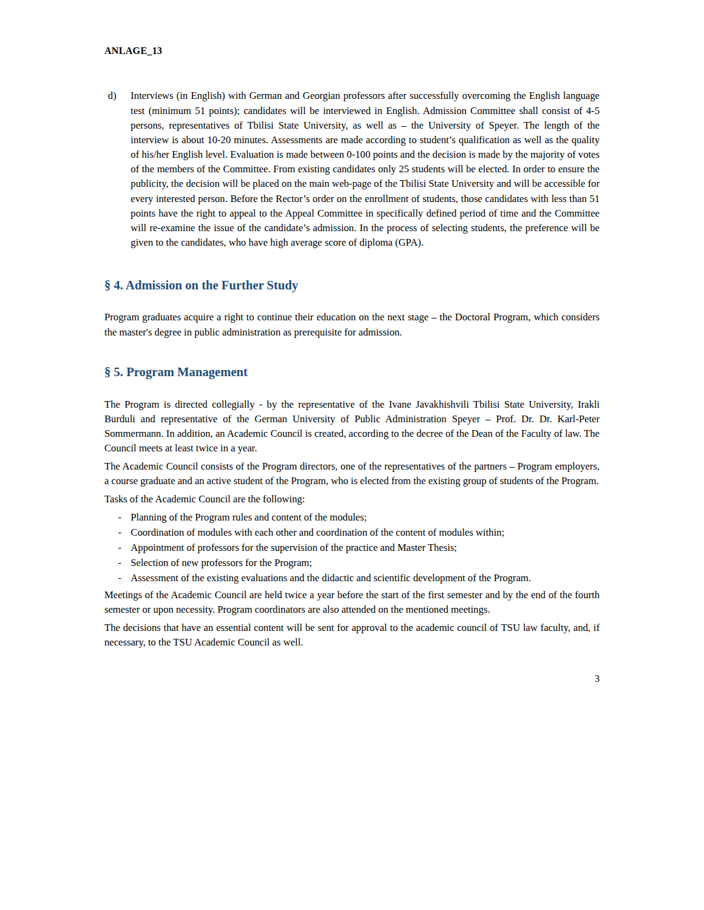ANLAGE_13
d) Interviews (in English) with German and Georgian professors after successfully overcoming the English language test (minimum 51 points); candidates will be interviewed in English. Admission Committee shall consist of 4-5 persons, representatives of Tbilisi State University, as well as – the University of Speyer. The length of the interview is about 10-20 minutes. Assessments are made according to student’s qualification as well as the quality of his/her English level. Evaluation is made between 0-100 points and the decision is made by the majority of votes of the members of the Committee. From existing candidates only 25 students will be elected. In order to ensure the publicity, the decision will be placed on the main web-page of the Tbilisi State University and will be accessible for every interested person. Before the Rector’s order on the enrollment of students, those candidates with less than 51 points have the right to appeal to the Appeal Committee in specifically defined period of time and the Committee will re-examine the issue of the candidate’s admission. In the process of selecting students, the preference will be given to the candidates, who have high average score of diploma (GPA).
§ 4. Admission on the Further Study
Program graduates acquire a right to continue their education on the next stage – the Doctoral Program, which considers the master's degree in public administration as prerequisite for admission.
§ 5. Program Management
The Program is directed collegially - by the representative of the Ivane Javakhishvili Tbilisi State University, Irakli Burduli and representative of the German University of Public Administration Speyer – Prof. Dr. Dr. Karl-Peter Sommermann. In addition, an Academic Council is created, according to the decree of the Dean of the Faculty of law. The Council meets at least twice in a year.
The Academic Council consists of the Program directors, one of the representatives of the partners – Program employers, a course graduate and an active student of the Program, who is elected from the existing group of students of the Program.
Tasks of the Academic Council are the following:
Planning of the Program rules and content of the modules;
Coordination of modules with each other and coordination of the content of modules within;
Appointment of professors for the supervision of the practice and Master Thesis;
Selection of new professors for the Program;
Assessment of the existing evaluations and the didactic and scientific development of the Program.
Meetings of the Academic Council are held twice a year before the start of the first semester and by the end of the fourth semester or upon necessity. Program coordinators are also attended on the mentioned meetings.
The decisions that have an essential content will be sent for approval to the academic council of TSU law faculty, and, if necessary, to the TSU Academic Council as well.
3